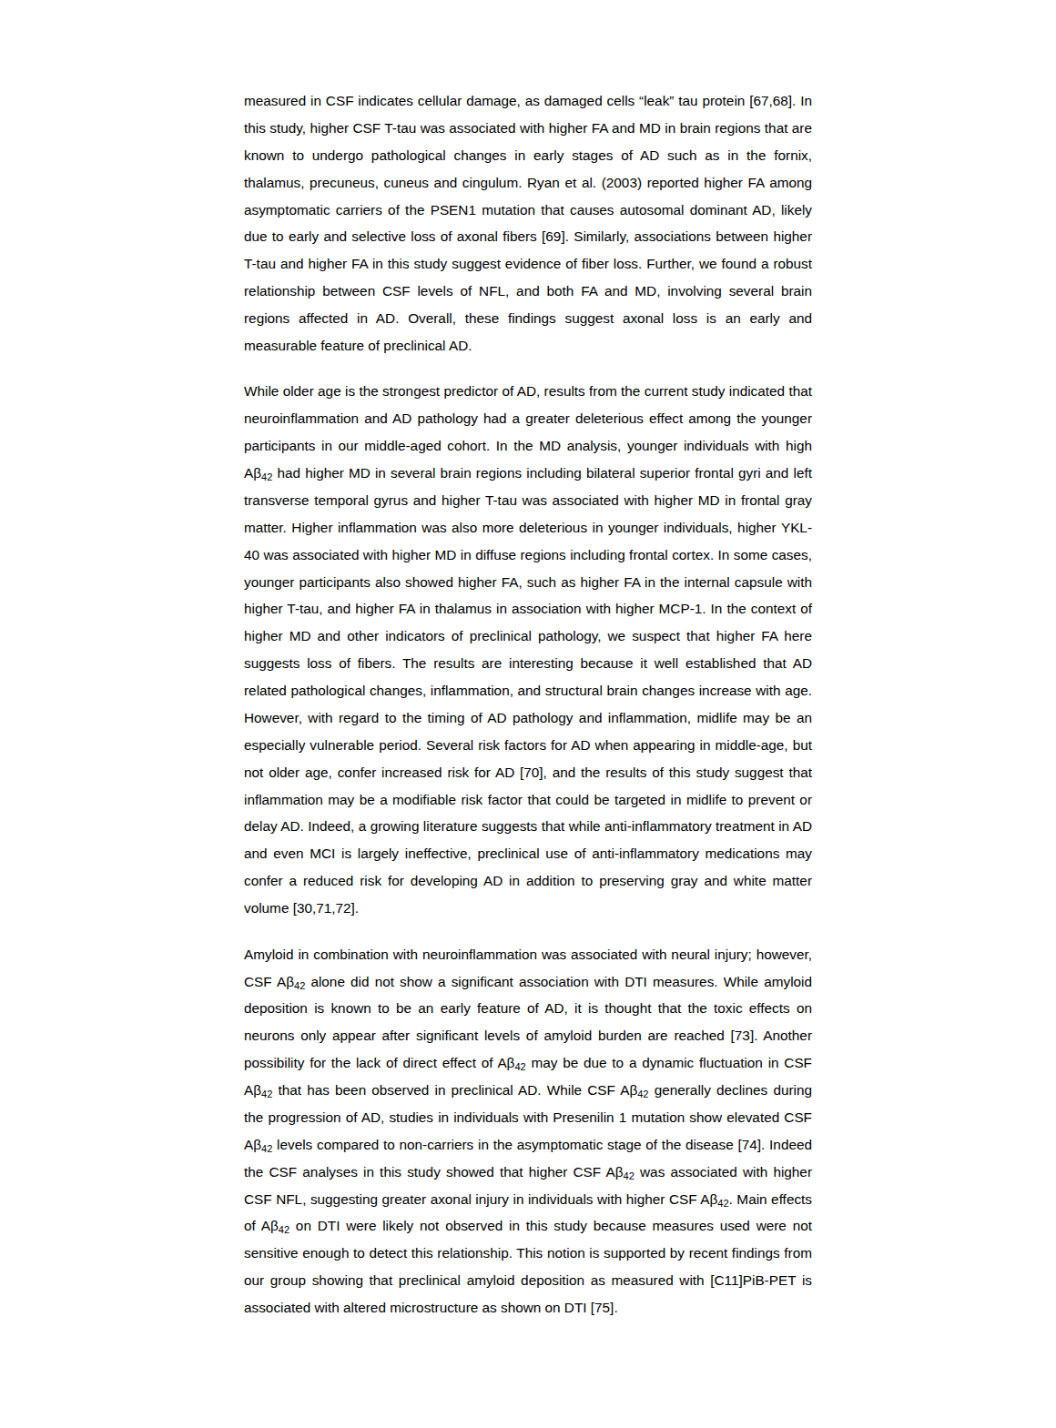measured in CSF indicates cellular damage, as damaged cells “leak” tau protein [67,68]. In this study, higher CSF T-tau was associated with higher FA and MD in brain regions that are known to undergo pathological changes in early stages of AD such as in the fornix, thalamus, precuneus, cuneus and cingulum. Ryan et al. (2003) reported higher FA among asymptomatic carriers of the PSEN1 mutation that causes autosomal dominant AD, likely due to early and selective loss of axonal fibers [69]. Similarly, associations between higher T-tau and higher FA in this study suggest evidence of fiber loss. Further, we found a robust relationship between CSF levels of NFL, and both FA and MD, involving several brain regions affected in AD. Overall, these findings suggest axonal loss is an early and measurable feature of preclinical AD.
While older age is the strongest predictor of AD, results from the current study indicated that neuroinflammation and AD pathology had a greater deleterious effect among the younger participants in our middle-aged cohort. In the MD analysis, younger individuals with high Aβ42 had higher MD in several brain regions including bilateral superior frontal gyri and left transverse temporal gyrus and higher T-tau was associated with higher MD in frontal gray matter. Higher inflammation was also more deleterious in younger individuals, higher YKL-40 was associated with higher MD in diffuse regions including frontal cortex. In some cases, younger participants also showed higher FA, such as higher FA in the internal capsule with higher T-tau, and higher FA in thalamus in association with higher MCP-1. In the context of higher MD and other indicators of preclinical pathology, we suspect that higher FA here suggests loss of fibers. The results are interesting because it well established that AD related pathological changes, inflammation, and structural brain changes increase with age. However, with regard to the timing of AD pathology and inflammation, midlife may be an especially vulnerable period. Several risk factors for AD when appearing in middle-age, but not older age, confer increased risk for AD [70], and the results of this study suggest that inflammation may be a modifiable risk factor that could be targeted in midlife to prevent or delay AD. Indeed, a growing literature suggests that while anti-inflammatory treatment in AD and even MCI is largely ineffective, preclinical use of anti-inflammatory medications may confer a reduced risk for developing AD in addition to preserving gray and white matter volume [30,71,72].
Amyloid in combination with neuroinflammation was associated with neural injury; however, CSF Aβ42 alone did not show a significant association with DTI measures. While amyloid deposition is known to be an early feature of AD, it is thought that the toxic effects on neurons only appear after significant levels of amyloid burden are reached [73]. Another possibility for the lack of direct effect of Aβ42 may be due to a dynamic fluctuation in CSF Aβ42 that has been observed in preclinical AD. While CSF Aβ42 generally declines during the progression of AD, studies in individuals with Presenilin 1 mutation show elevated CSF Aβ42 levels compared to non-carriers in the asymptomatic stage of the disease [74]. Indeed the CSF analyses in this study showed that higher CSF Aβ42 was associated with higher CSF NFL, suggesting greater axonal injury in individuals with higher CSF Aβ42. Main effects of Aβ42 on DTI were likely not observed in this study because measures used were not sensitive enough to detect this relationship. This notion is supported by recent findings from our group showing that preclinical amyloid deposition as measured with [C11]PiB-PET is associated with altered microstructure as shown on DTI [75].